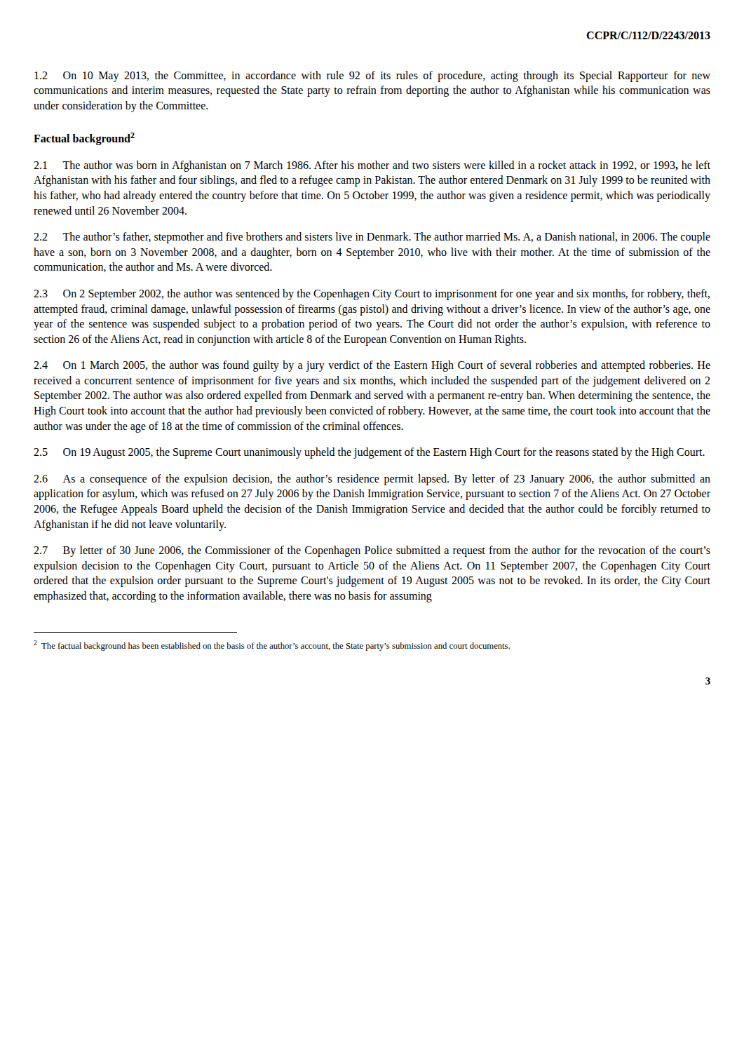CCPR/C/112/D/2243/2013
1.2 On 10 May 2013, the Committee, in accordance with rule 92 of its rules of procedure, acting through its Special Rapporteur for new communications and interim measures, requested the State party to refrain from deporting the author to Afghanistan while his communication was under consideration by the Committee.
Factual background2
2.1 The author was born in Afghanistan on 7 March 1986. After his mother and two sisters were killed in a rocket attack in 1992, or 1993, he left Afghanistan with his father and four siblings, and fled to a refugee camp in Pakistan. The author entered Denmark on 31 July 1999 to be reunited with his father, who had already entered the country before that time. On 5 October 1999, the author was given a residence permit, which was periodically renewed until 26 November 2004.
2.2 The author’s father, stepmother and five brothers and sisters live in Denmark. The author married Ms. A, a Danish national, in 2006. The couple have a son, born on 3 November 2008, and a daughter, born on 4 September 2010, who live with their mother. At the time of submission of the communication, the author and Ms. A were divorced.
2.3 On 2 September 2002, the author was sentenced by the Copenhagen City Court to imprisonment for one year and six months, for robbery, theft, attempted fraud, criminal damage, unlawful possession of firearms (gas pistol) and driving without a driver’s licence. In view of the author’s age, one year of the sentence was suspended subject to a probation period of two years. The Court did not order the author’s expulsion, with reference to section 26 of the Aliens Act, read in conjunction with article 8 of the European Convention on Human Rights.
2.4 On 1 March 2005, the author was found guilty by a jury verdict of the Eastern High Court of several robberies and attempted robberies. He received a concurrent sentence of imprisonment for five years and six months, which included the suspended part of the judgement delivered on 2 September 2002. The author was also ordered expelled from Denmark and served with a permanent re-entry ban. When determining the sentence, the High Court took into account that the author had previously been convicted of robbery. However, at the same time, the court took into account that the author was under the age of 18 at the time of commission of the criminal offences.
2.5 On 19 August 2005, the Supreme Court unanimously upheld the judgement of the Eastern High Court for the reasons stated by the High Court.
2.6 As a consequence of the expulsion decision, the author’s residence permit lapsed. By letter of 23 January 2006, the author submitted an application for asylum, which was refused on 27 July 2006 by the Danish Immigration Service, pursuant to section 7 of the Aliens Act. On 27 October 2006, the Refugee Appeals Board upheld the decision of the Danish Immigration Service and decided that the author could be forcibly returned to Afghanistan if he did not leave voluntarily.
2.7 By letter of 30 June 2006, the Commissioner of the Copenhagen Police submitted a request from the author for the revocation of the court’s expulsion decision to the Copenhagen City Court, pursuant to Article 50 of the Aliens Act. On 11 September 2007, the Copenhagen City Court ordered that the expulsion order pursuant to the Supreme Court's judgement of 19 August 2005 was not to be revoked. In its order, the City Court emphasized that, according to the information available, there was no basis for assuming
2 The factual background has been established on the basis of the author’s account, the State party’s submission and court documents.
3